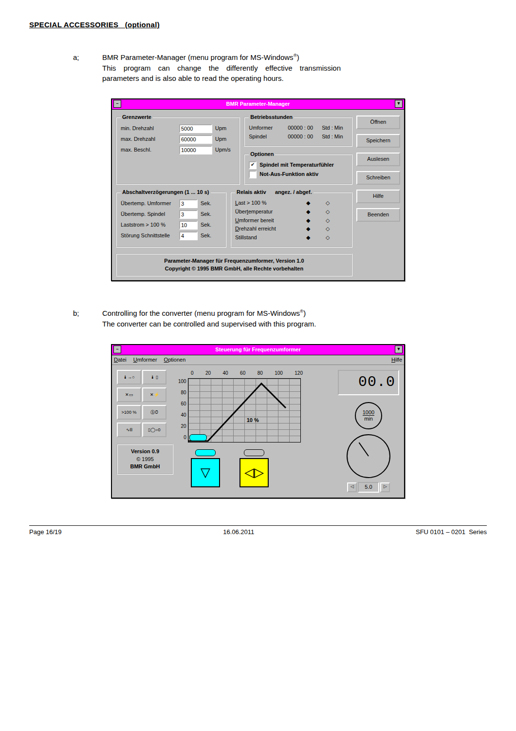SPECIAL ACCESSORIES (optional)
a;
BMR Parameter-Manager (menu program for MS-Windows®)
This program can change the differently effective transmission parameters and is also able to read the operating hours.
– BMR Parameter-Manager ▼
Grenzwerte
min. Drehzahl Upm
max. Drehzahl Upm
max. Beschl. Upm/s
Betriebsstunden
Umformer 00000 : 00 Std : Min
Spindel 00000 : 00 Std : Min
Optionen
✔ Spindel mit Temperaturfühler
Not-Aus-Funktion aktiv
Abschaltverzögerungen (1 ... 10 s)
Übertemp. Umformer Sek.
Übertemp. Spindel Sek.
Laststrom > 100 % Sek.
Störung Schnittstelle Sek.
Relais aktiv angez. / abgef.
Last > 100 %◆◇
Übertemperatur◆◇
Umformer bereit◆◇
Drehzahl erreicht◆◇
Stillstand◆◇
Parameter-Manager für Frequenzumformer, Version 1.0
Copyright © 1995 BMR GmbH, alle Rechte vorbehalten
Öffnen
Speichern
Auslesen
Schreiben
Hilfe
Beenden
b;
Controlling for the converter (menu program for MS-Windows®)
The converter can be controlled and supervised with this program.
– Steuerung für Frequenzumformer ▼
Datei Umformer Optionen Hilfe
🌡→○
🌡 ▯
✕▭
✕⚡
>100 %
Ⓢ⏱
∿⌷
▯◯=0
Version 0.9
© 1995
BMR GmbH
020406080100120
100806040200
10 %
▽
◁▷
00.0
1000 min
◁
5.0
▷
Page 16/19 16.06.2011 SFU 0101 – 0201 Series